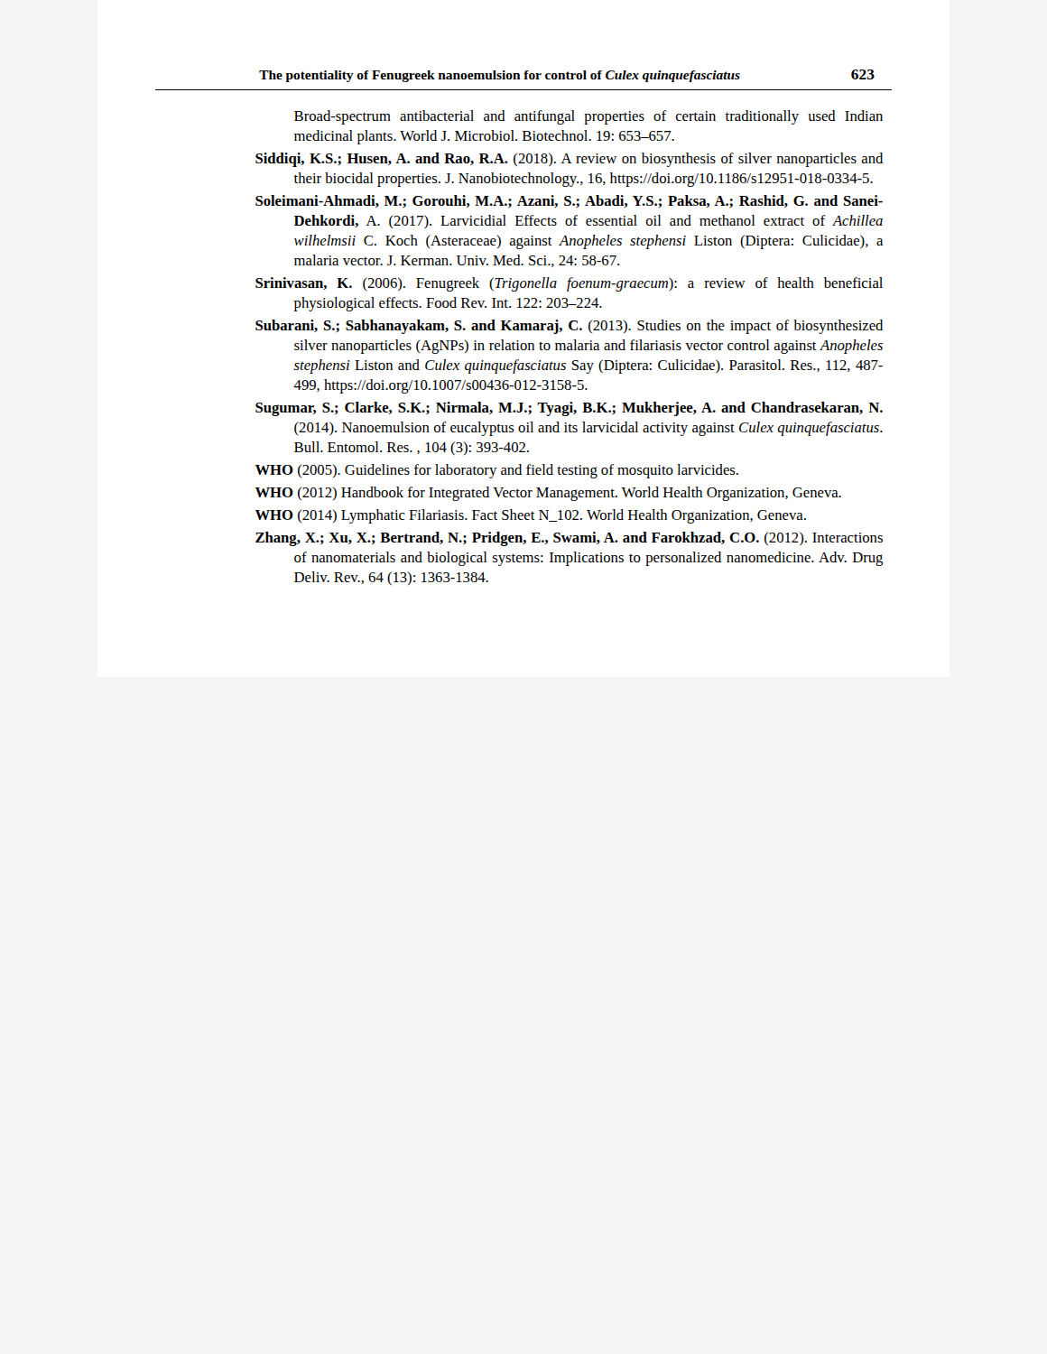The potentiality of Fenugreek nanoemulsion for control of Culex quinquefasciatus 623
Broad-spectrum antibacterial and antifungal properties of certain traditionally used Indian medicinal plants. World J. Microbiol. Biotechnol. 19: 653–657.
Siddiqi, K.S.; Husen, A. and Rao, R.A. (2018). A review on biosynthesis of silver nanoparticles and their biocidal properties. J. Nanobiotechnology., 16, https://doi.org/10.1186/s12951-018-0334-5.
Soleimani-Ahmadi, M.; Gorouhi, M.A.; Azani, S.; Abadi, Y.S.; Paksa, A.; Rashid, G. and Sanei-Dehkordi, A. (2017). Larvicidial Effects of essential oil and methanol extract of Achillea wilhelmsii C. Koch (Asteraceae) against Anopheles stephensi Liston (Diptera: Culicidae), a malaria vector. J. Kerman. Univ. Med. Sci., 24: 58-67.
Srinivasan, K. (2006). Fenugreek (Trigonella foenum-graecum): a review of health beneficial physiological effects. Food Rev. Int. 122: 203–224.
Subarani, S.; Sabhanayakam, S. and Kamaraj, C. (2013). Studies on the impact of biosynthesized silver nanoparticles (AgNPs) in relation to malaria and filariasis vector control against Anopheles stephensi Liston and Culex quinquefasciatus Say (Diptera: Culicidae). Parasitol. Res., 112, 487-499, https://doi.org/10.1007/s00436-012-3158-5.
Sugumar, S.; Clarke, S.K.; Nirmala, M.J.; Tyagi, B.K.; Mukherjee, A. and Chandrasekaran, N. (2014). Nanoemulsion of eucalyptus oil and its larvicidal activity against Culex quinquefasciatus. Bull. Entomol. Res. , 104 (3): 393-402.
WHO (2005). Guidelines for laboratory and field testing of mosquito larvicides.
WHO (2012) Handbook for Integrated Vector Management. World Health Organization, Geneva.
WHO (2014) Lymphatic Filariasis. Fact Sheet N_102. World Health Organization, Geneva.
Zhang, X.; Xu, X.; Bertrand, N.; Pridgen, E., Swami, A. and Farokhzad, C.O. (2012). Interactions of nanomaterials and biological systems: Implications to personalized nanomedicine. Adv. Drug Deliv. Rev., 64 (13): 1363-1384.